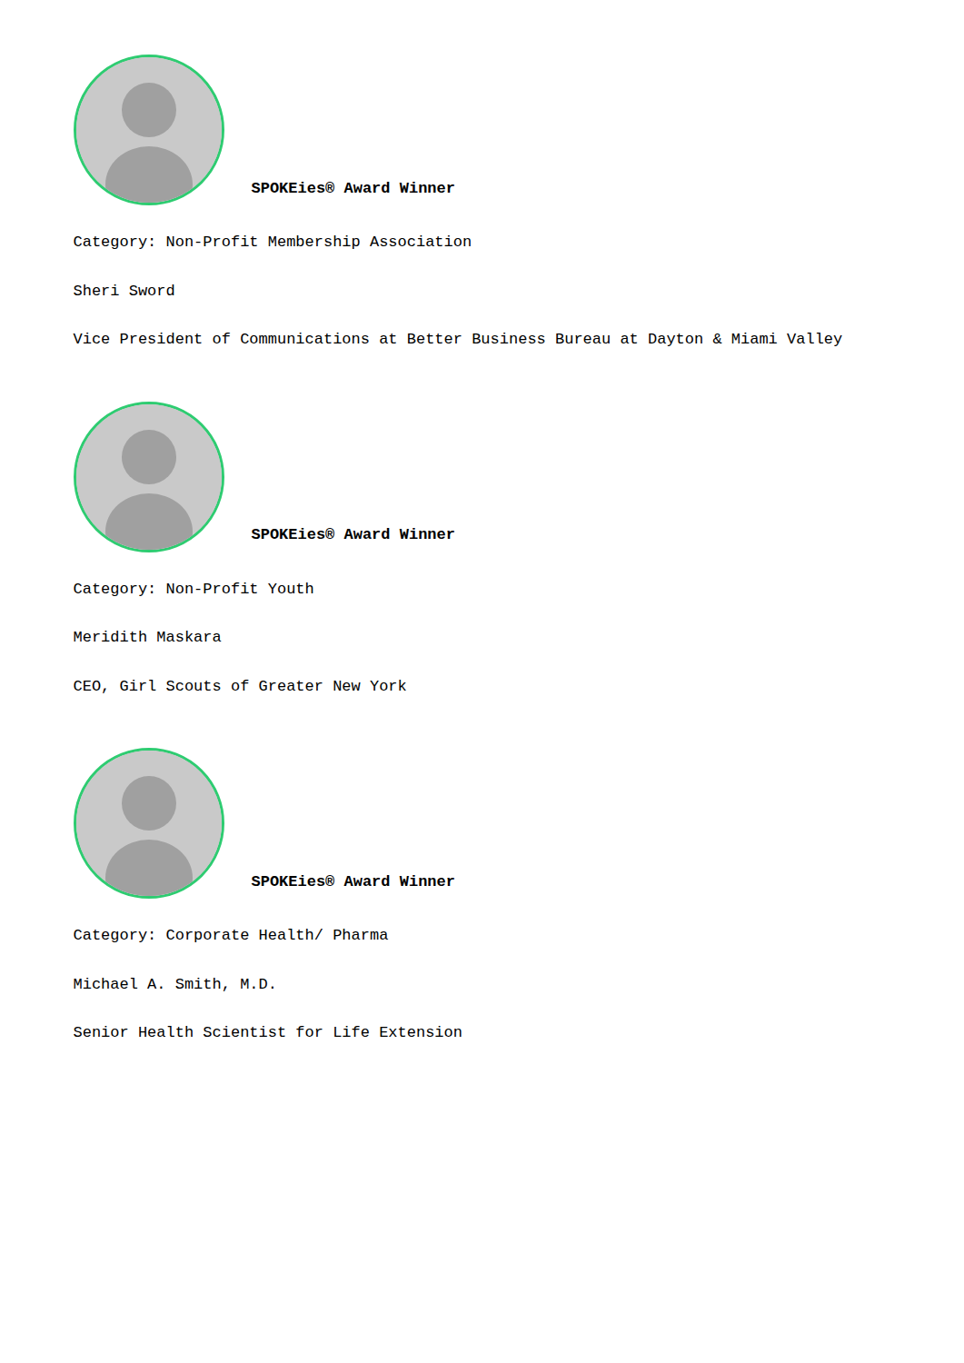SPOKEies® Award Winner
Category: Non-Profit Membership Association
Sheri Sword
Vice President of Communications at Better Business Bureau at Dayton & Miami Valley
SPOKEies® Award Winner
Category: Non-Profit Youth
Meridith Maskara
CEO, Girl Scouts of Greater New York
SPOKEies® Award Winner
Category: Corporate Health/ Pharma
Michael A. Smith, M.D.
Senior Health Scientist for Life Extension